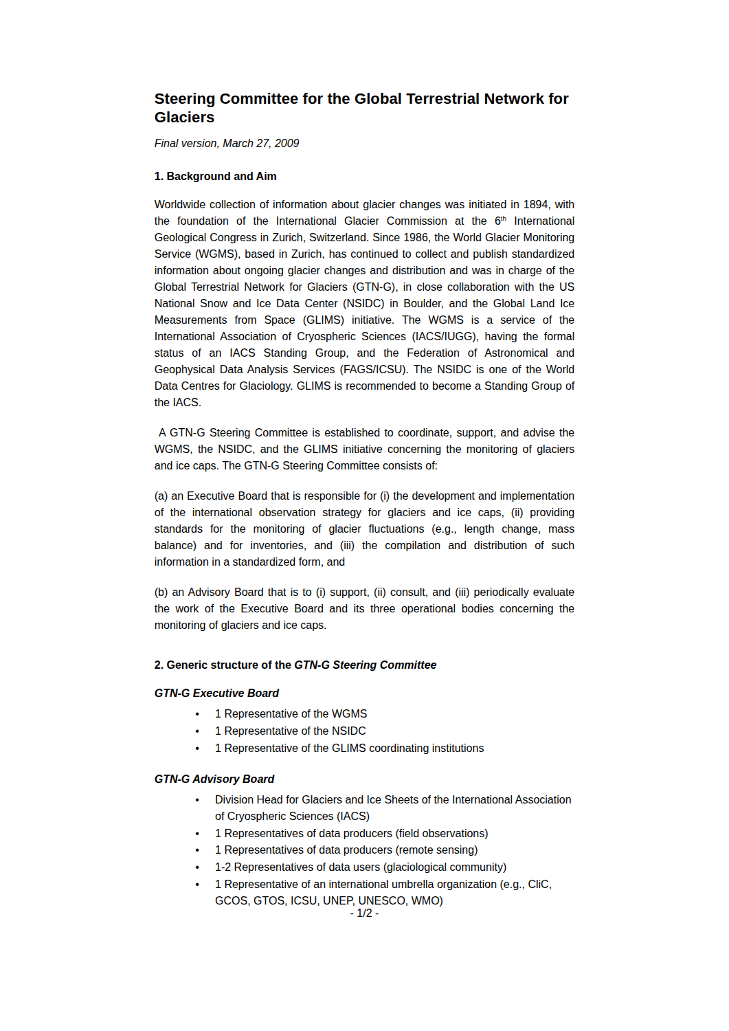Steering Committee for the Global Terrestrial Network for Glaciers
Final version, March 27, 2009
1. Background and Aim
Worldwide collection of information about glacier changes was initiated in 1894, with the foundation of the International Glacier Commission at the 6th International Geological Congress in Zurich, Switzerland. Since 1986, the World Glacier Monitoring Service (WGMS), based in Zurich, has continued to collect and publish standardized information about ongoing glacier changes and distribution and was in charge of the Global Terrestrial Network for Glaciers (GTN-G), in close collaboration with the US National Snow and Ice Data Center (NSIDC) in Boulder, and the Global Land Ice Measurements from Space (GLIMS) initiative. The WGMS is a service of the International Association of Cryospheric Sciences (IACS/IUGG), having the formal status of an IACS Standing Group, and the Federation of Astronomical and Geophysical Data Analysis Services (FAGS/ICSU). The NSIDC is one of the World Data Centres for Glaciology. GLIMS is recommended to become a Standing Group of the IACS.
A GTN-G Steering Committee is established to coordinate, support, and advise the WGMS, the NSIDC, and the GLIMS initiative concerning the monitoring of glaciers and ice caps. The GTN-G Steering Committee consists of:
(a) an Executive Board that is responsible for (i) the development and implementation of the international observation strategy for glaciers and ice caps, (ii) providing standards for the monitoring of glacier fluctuations (e.g., length change, mass balance) and for inventories, and (iii) the compilation and distribution of such information in a standardized form, and
(b) an Advisory Board that is to (i) support, (ii) consult, and (iii) periodically evaluate the work of the Executive Board and its three operational bodies concerning the monitoring of glaciers and ice caps.
2. Generic structure of the GTN-G Steering Committee
GTN-G Executive Board
1 Representative of the WGMS
1 Representative of the NSIDC
1 Representative of the GLIMS coordinating institutions
GTN-G Advisory Board
Division Head for Glaciers and Ice Sheets of the International Association of Cryospheric Sciences (IACS)
1 Representatives of data producers (field observations)
1 Representatives of data producers (remote sensing)
1-2 Representatives of data users (glaciological community)
1 Representative of an international umbrella organization (e.g., CliC, GCOS, GTOS, ICSU, UNEP, UNESCO, WMO)
- 1/2 -